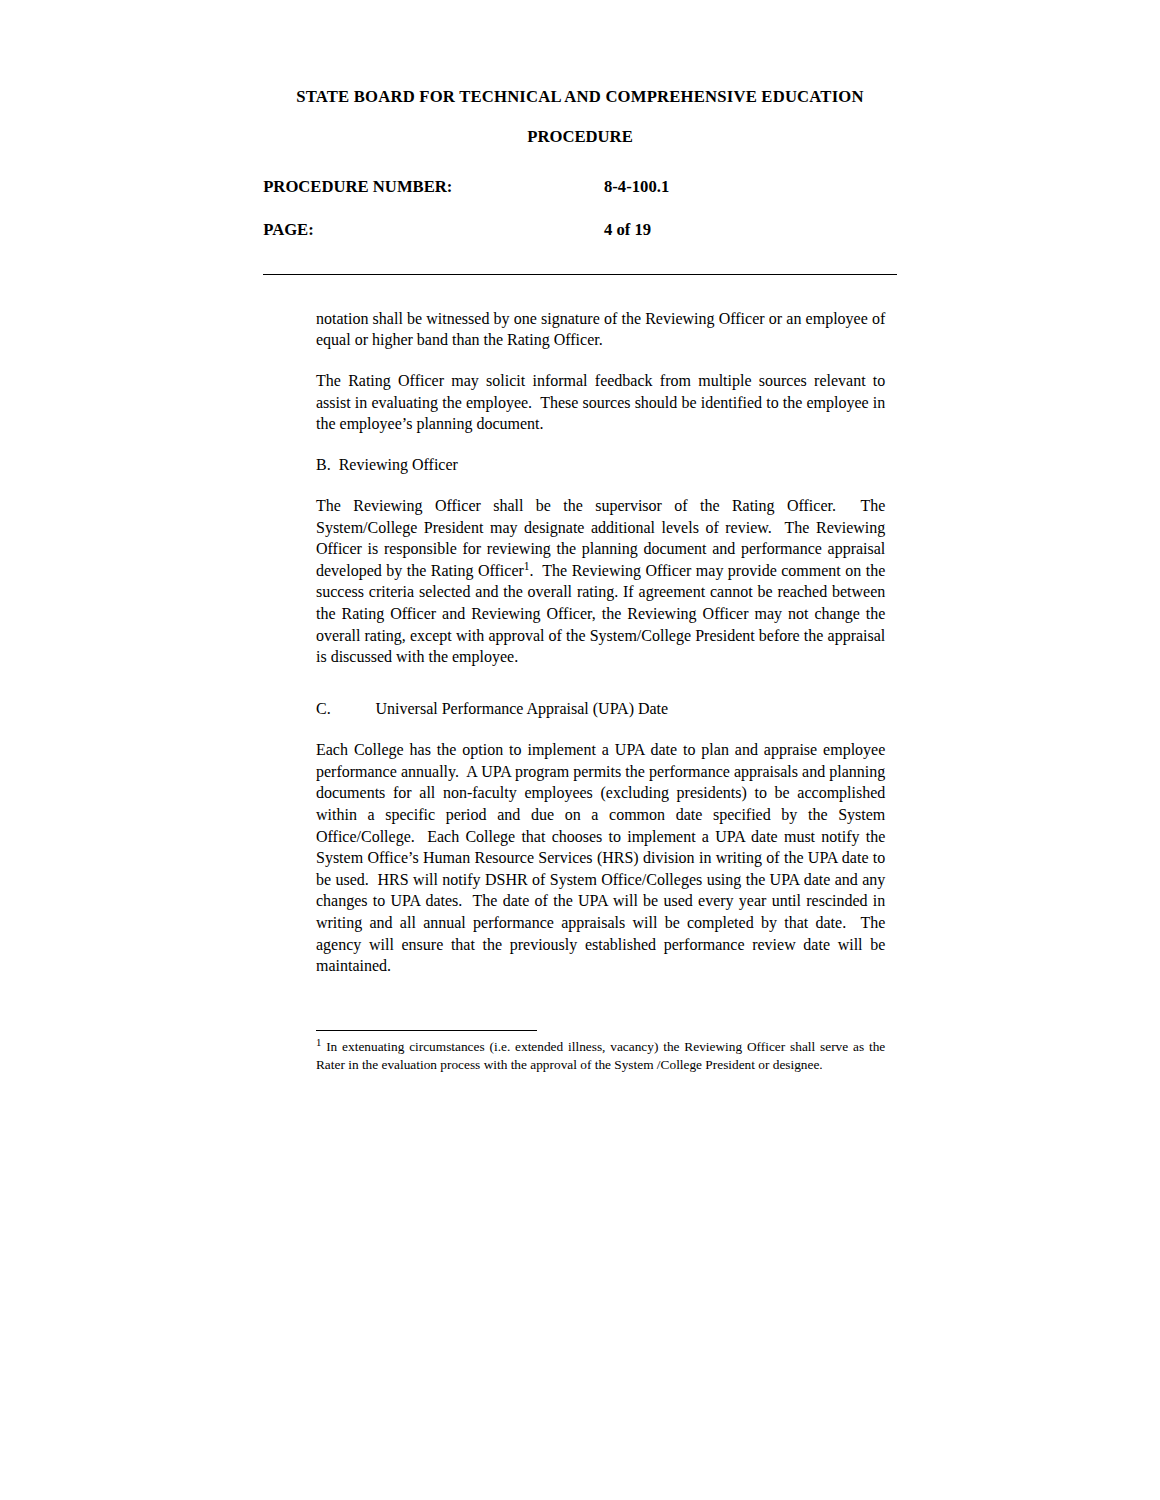STATE BOARD FOR TECHNICAL AND COMPREHENSIVE EDUCATION
PROCEDURE
| PROCEDURE NUMBER: | 8-4-100.1 |
| PAGE: | 4 of 19 |
notation shall be witnessed by one signature of the Reviewing Officer or an employee of equal or higher band than the Rating Officer.
The Rating Officer may solicit informal feedback from multiple sources relevant to assist in evaluating the employee. These sources should be identified to the employee in the employee’s planning document.
B. Reviewing Officer
The Reviewing Officer shall be the supervisor of the Rating Officer. The System/College President may designate additional levels of review. The Reviewing Officer is responsible for reviewing the planning document and performance appraisal developed by the Rating Officer1. The Reviewing Officer may provide comment on the success criteria selected and the overall rating. If agreement cannot be reached between the Rating Officer and Reviewing Officer, the Reviewing Officer may not change the overall rating, except with approval of the System/College President before the appraisal is discussed with the employee.
C. Universal Performance Appraisal (UPA) Date
Each College has the option to implement a UPA date to plan and appraise employee performance annually. A UPA program permits the performance appraisals and planning documents for all non-faculty employees (excluding presidents) to be accomplished within a specific period and due on a common date specified by the System Office/College. Each College that chooses to implement a UPA date must notify the System Office’s Human Resource Services (HRS) division in writing of the UPA date to be used. HRS will notify DSHR of System Office/Colleges using the UPA date and any changes to UPA dates. The date of the UPA will be used every year until rescinded in writing and all annual performance appraisals will be completed by that date. The agency will ensure that the previously established performance review date will be maintained.
1 In extenuating circumstances (i.e. extended illness, vacancy) the Reviewing Officer shall serve as the Rater in the evaluation process with the approval of the System /College President or designee.